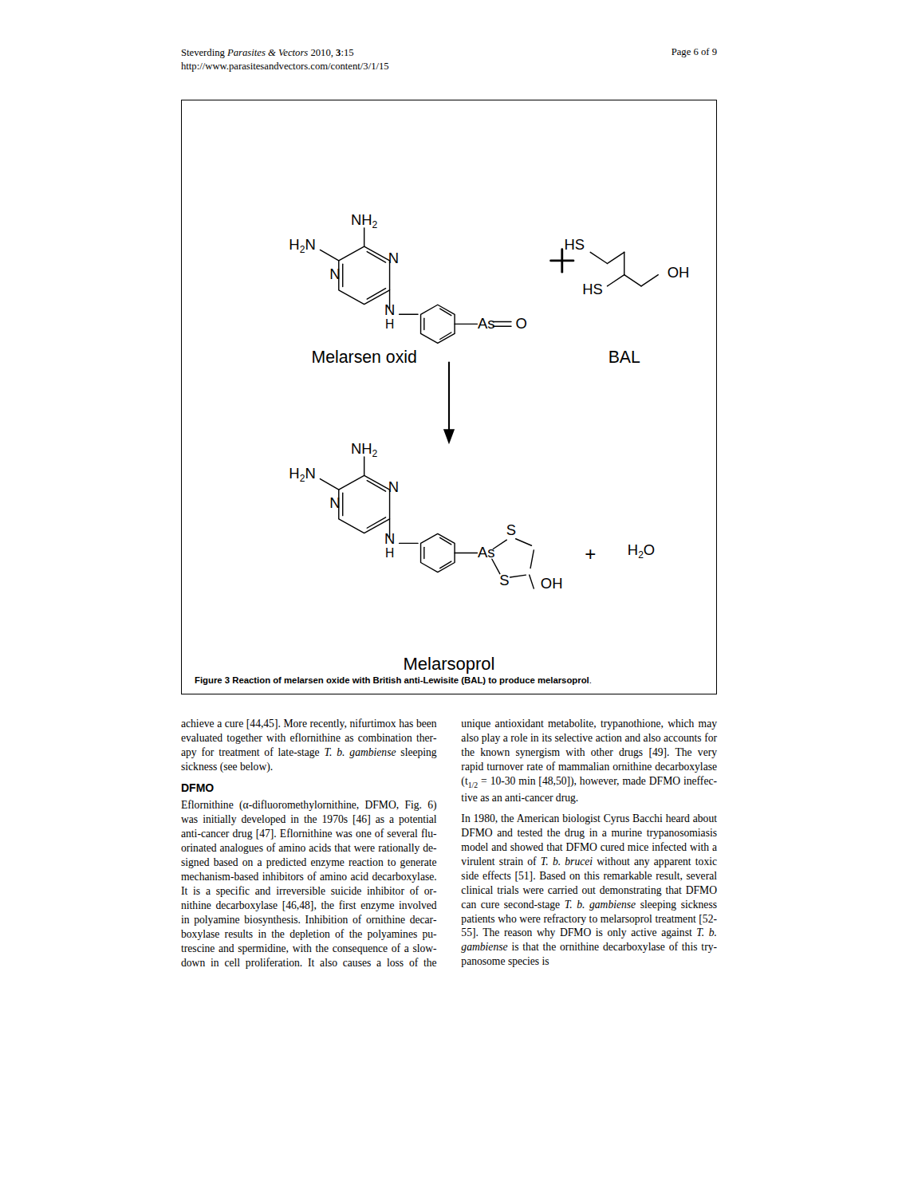Steverding Parasites & Vectors 2010, 3:15
http://www.parasitesandvectors.com/content/3/1/15
Page 6 of 9
NH2 H2N N N N H As O Melarsen oxid HS HS OH BAL NH2 H2N N N N H As S S OH + H2O
Melarsoprol
Figure 3 Reaction of melarsen oxide with British anti-Lewisite (BAL) to produce melarsoprol.
achieve a cure [44,45]. More recently, nifurtimox has been evaluated together with eflornithine as combination therapy for treatment of late-stage T. b. gambiense sleeping sickness (see below).
DFMO
Eflornithine (α-difluoromethylornithine, DFMO, Fig. 6) was initially developed in the 1970s [46] as a potential anti-cancer drug [47]. Eflornithine was one of several fluorinated analogues of amino acids that were rationally designed based on a predicted enzyme reaction to generate mechanism-based inhibitors of amino acid decarboxylase. It is a specific and irreversible suicide inhibitor of ornithine decarboxylase [46,48], the first enzyme involved in polyamine biosynthesis. Inhibition of ornithine decarboxylase results in the depletion of the polyamines putrescine and spermidine, with the consequence of a slowdown in cell proliferation. It also causes a loss of the unique antioxidant metabolite, trypanothione, which may also play a role in its selective action and also accounts for the known synergism with other drugs [49]. The very rapid turnover rate of mammalian ornithine decarboxylase (t1/2 = 10-30 min [48,50]), however, made DFMO ineffective as an anti-cancer drug.
In 1980, the American biologist Cyrus Bacchi heard about DFMO and tested the drug in a murine trypanosomiasis model and showed that DFMO cured mice infected with a virulent strain of T. b. brucei without any apparent toxic side effects [51]. Based on this remarkable result, several clinical trials were carried out demonstrating that DFMO can cure second-stage T. b. gambiense sleeping sickness patients who were refractory to melarsoprol treatment [52-55]. The reason why DFMO is only active against T. b. gambiense is that the ornithine decarboxylase of this trypanosome species is